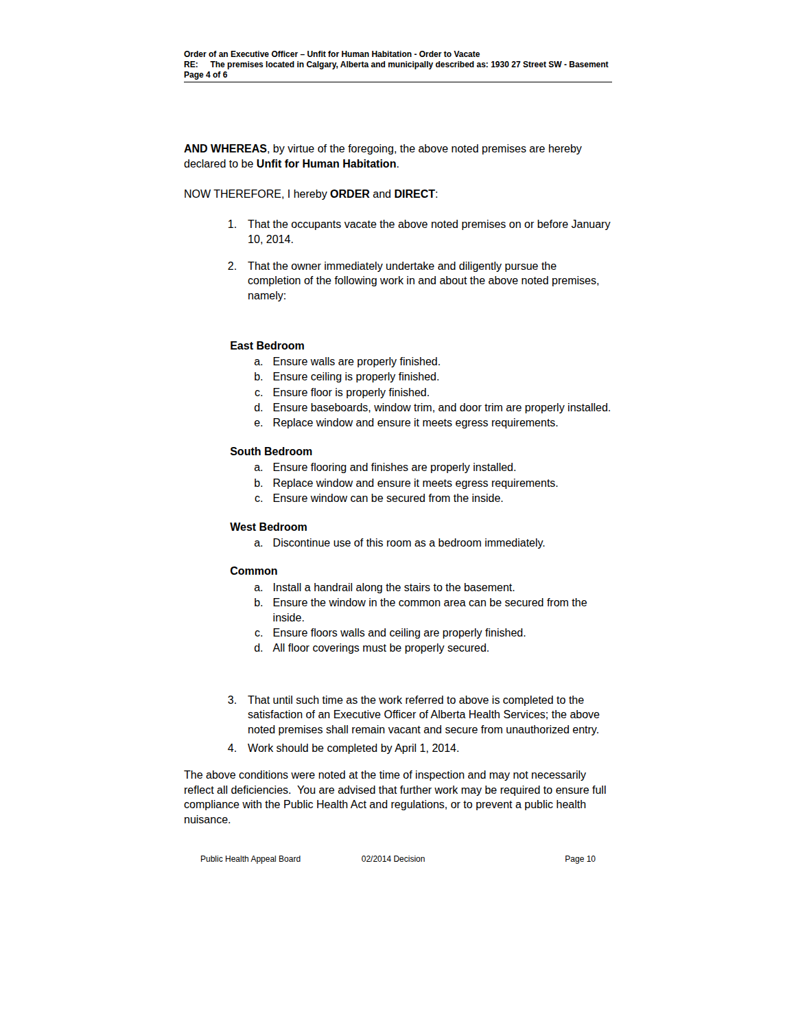Order of an Executive Officer – Unfit for Human Habitation - Order to Vacate RE: The premises located in Calgary, Alberta and municipally described as: 1930 27 Street SW - Basement Page 4 of 6
AND WHEREAS, by virtue of the foregoing, the above noted premises are hereby declared to be Unfit for Human Habitation.
NOW THEREFORE, I hereby ORDER and DIRECT:
That the occupants vacate the above noted premises on or before January 10, 2014.
That the owner immediately undertake and diligently pursue the completion of the following work in and about the above noted premises, namely:
East Bedroom
Ensure walls are properly finished.
Ensure ceiling is properly finished.
Ensure floor is properly finished.
Ensure baseboards, window trim, and door trim are properly installed.
Replace window and ensure it meets egress requirements.
South Bedroom
Ensure flooring and finishes are properly installed.
Replace window and ensure it meets egress requirements.
Ensure window can be secured from the inside.
West Bedroom
Discontinue use of this room as a bedroom immediately.
Common
Install a handrail along the stairs to the basement.
Ensure the window in the common area can be secured from the inside.
Ensure floors walls and ceiling are properly finished.
All floor coverings must be properly secured.
That until such time as the work referred to above is completed to the satisfaction of an Executive Officer of Alberta Health Services; the above noted premises shall remain vacant and secure from unauthorized entry.
Work should be completed by April 1, 2014.
The above conditions were noted at the time of inspection and may not necessarily reflect all deficiencies. You are advised that further work may be required to ensure full compliance with the Public Health Act and regulations, or to prevent a public health nuisance.
Public Health Appeal Board 02/2014 Decision Page 10